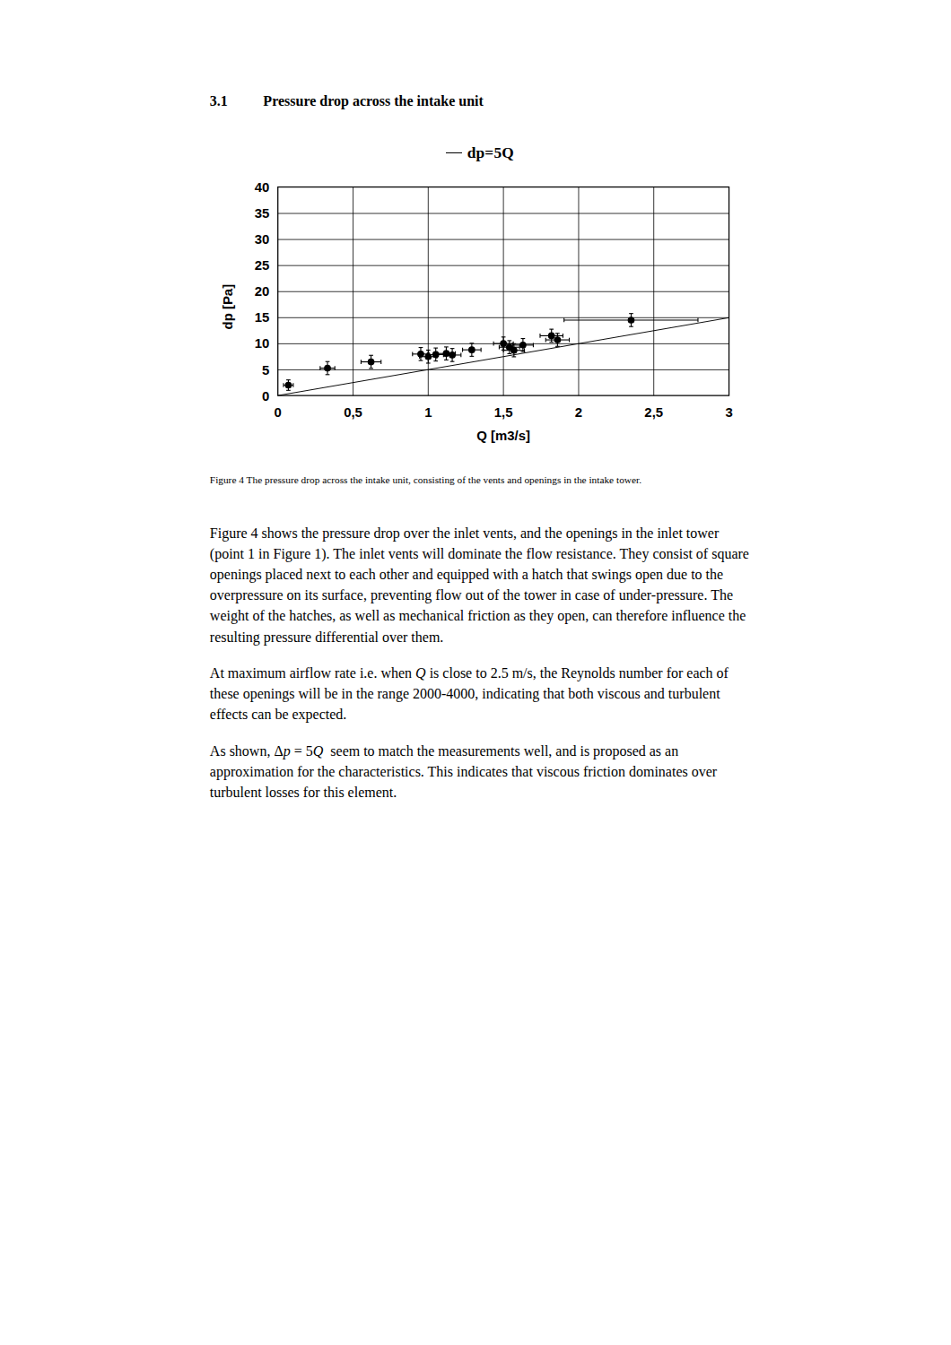3.1 Pressure drop across the intake unit
dp=5Q
dp [Pa] 40 35 30 25 20 15 10 5 0 0 0,5 1 1,5 2 2,5 3 Q [m3/s]
Figure 4 The pressure drop across the intake unit, consisting of the vents and openings in the intake tower.
Figure 4 shows the pressure drop over the inlet vents, and the openings in the inlet tower (point 1 in Figure 1). The inlet vents will dominate the flow resistance. They consist of square openings placed next to each other and equipped with a hatch that swings open due to the overpressure on its surface, preventing flow out of the tower in case of under-pressure. The weight of the hatches, as well as mechanical friction as they open, can therefore influence the resulting pressure differential over them.
At maximum airflow rate i.e. when Q is close to 2.5 m/s, the Reynolds number for each of these openings will be in the range 2000-4000, indicating that both viscous and turbulent effects can be expected.
As shown, Δp = 5Q seem to match the measurements well, and is proposed as an approximation for the characteristics. This indicates that viscous friction dominates over turbulent losses for this element.